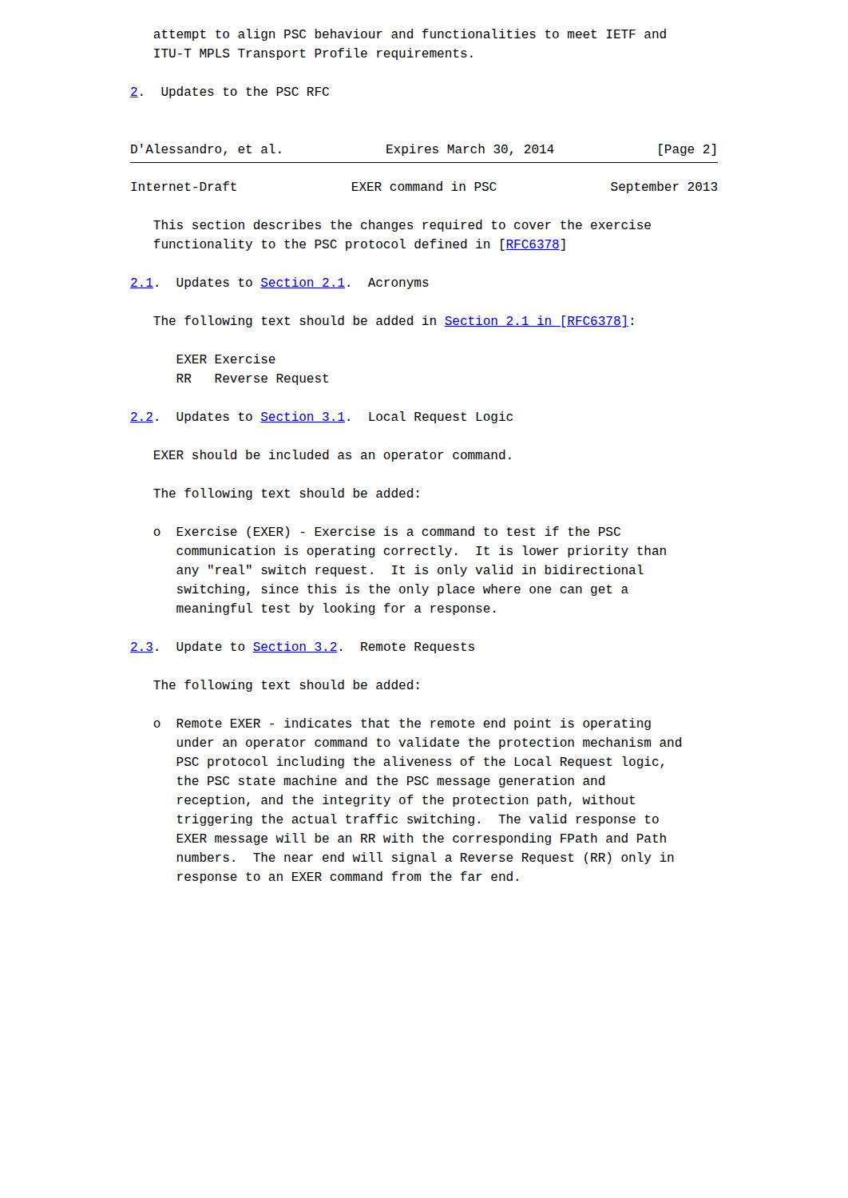attempt to align PSC behaviour and functionalities to meet IETF and
   ITU-T MPLS Transport Profile requirements.

2.  Updates to the PSC RFC
D'Alessandro, et al. Expires March 30, 2014[Page 2]
Internet-Draft EXER command in PSC September 2013
   This section describes the changes required to cover the exercise
   functionality to the PSC protocol defined in [RFC6378]

2.1.  Updates to Section 2.1.  Acronyms

   The following text should be added in Section 2.1 in [RFC6378]:

      EXER Exercise
      RR   Reverse Request

2.2.  Updates to Section 3.1.  Local Request Logic

   EXER should be included as an operator command.

   The following text should be added:

   o  Exercise (EXER) - Exercise is a command to test if the PSC
      communication is operating correctly.  It is lower priority than
      any "real" switch request.  It is only valid in bidirectional
      switching, since this is the only place where one can get a
      meaningful test by looking for a response.

2.3.  Update to Section 3.2.  Remote Requests

   The following text should be added:

   o  Remote EXER - indicates that the remote end point is operating
      under an operator command to validate the protection mechanism and
      PSC protocol including the aliveness of the Local Request logic,
      the PSC state machine and the PSC message generation and
      reception, and the integrity of the protection path, without
      triggering the actual traffic switching.  The valid response to
      EXER message will be an RR with the corresponding FPath and Path
      numbers.  The near end will signal a Reverse Request (RR) only in
      response to an EXER command from the far end.